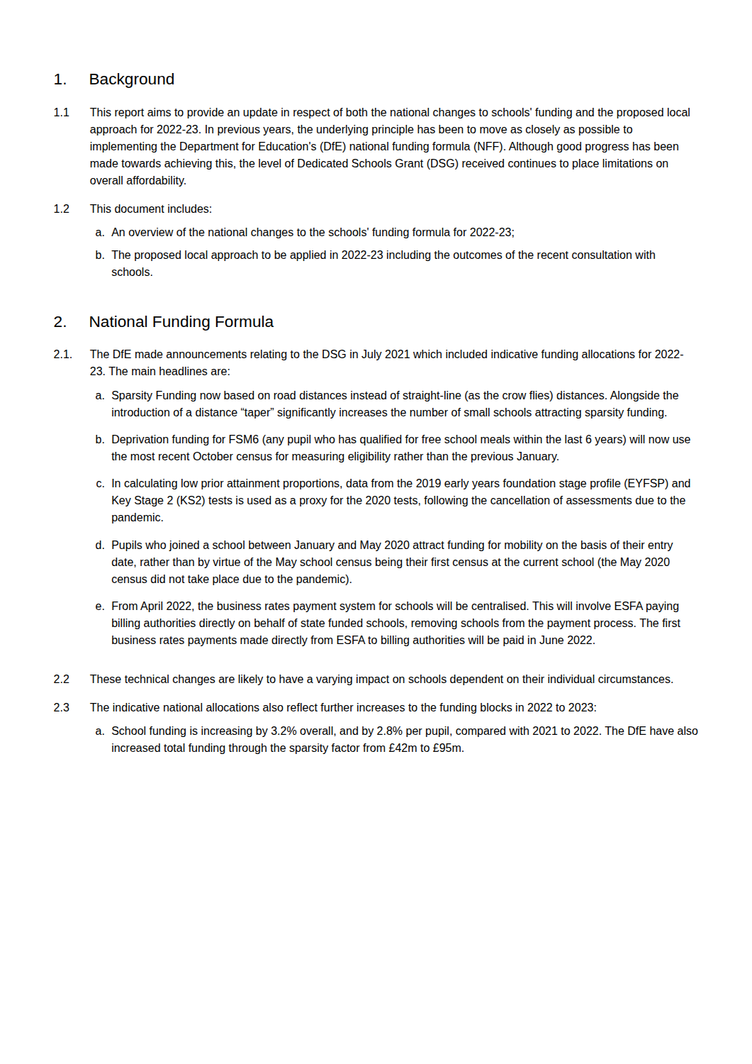1. Background
1.1
This report aims to provide an update in respect of both the national changes to schools' funding and the proposed local approach for 2022-23. In previous years, the underlying principle has been to move as closely as possible to implementing the Department for Education's (DfE) national funding formula (NFF). Although good progress has been made towards achieving this, the level of Dedicated Schools Grant (DSG) received continues to place limitations on overall affordability.
1.2
This document includes:
An overview of the national changes to the schools' funding formula for 2022-23;
The proposed local approach to be applied in 2022-23 including the outcomes of the recent consultation with schools.
2. National Funding Formula
2.1.
The DfE made announcements relating to the DSG in July 2021 which included indicative funding allocations for 2022-23. The main headlines are:
Sparsity Funding now based on road distances instead of straight-line (as the crow flies) distances. Alongside the introduction of a distance “taper” significantly increases the number of small schools attracting sparsity funding.
Deprivation funding for FSM6 (any pupil who has qualified for free school meals within the last 6 years) will now use the most recent October census for measuring eligibility rather than the previous January.
In calculating low prior attainment proportions, data from the 2019 early years foundation stage profile (EYFSP) and Key Stage 2 (KS2) tests is used as a proxy for the 2020 tests, following the cancellation of assessments due to the pandemic.
Pupils who joined a school between January and May 2020 attract funding for mobility on the basis of their entry date, rather than by virtue of the May school census being their first census at the current school (the May 2020 census did not take place due to the pandemic).
From April 2022, the business rates payment system for schools will be centralised. This will involve ESFA paying billing authorities directly on behalf of state funded schools, removing schools from the payment process. The first business rates payments made directly from ESFA to billing authorities will be paid in June 2022.
2.2
These technical changes are likely to have a varying impact on schools dependent on their individual circumstances.
2.3
The indicative national allocations also reflect further increases to the funding blocks in 2022 to 2023:
School funding is increasing by 3.2% overall, and by 2.8% per pupil, compared with 2021 to 2022. The DfE have also increased total funding through the sparsity factor from £42m to £95m.